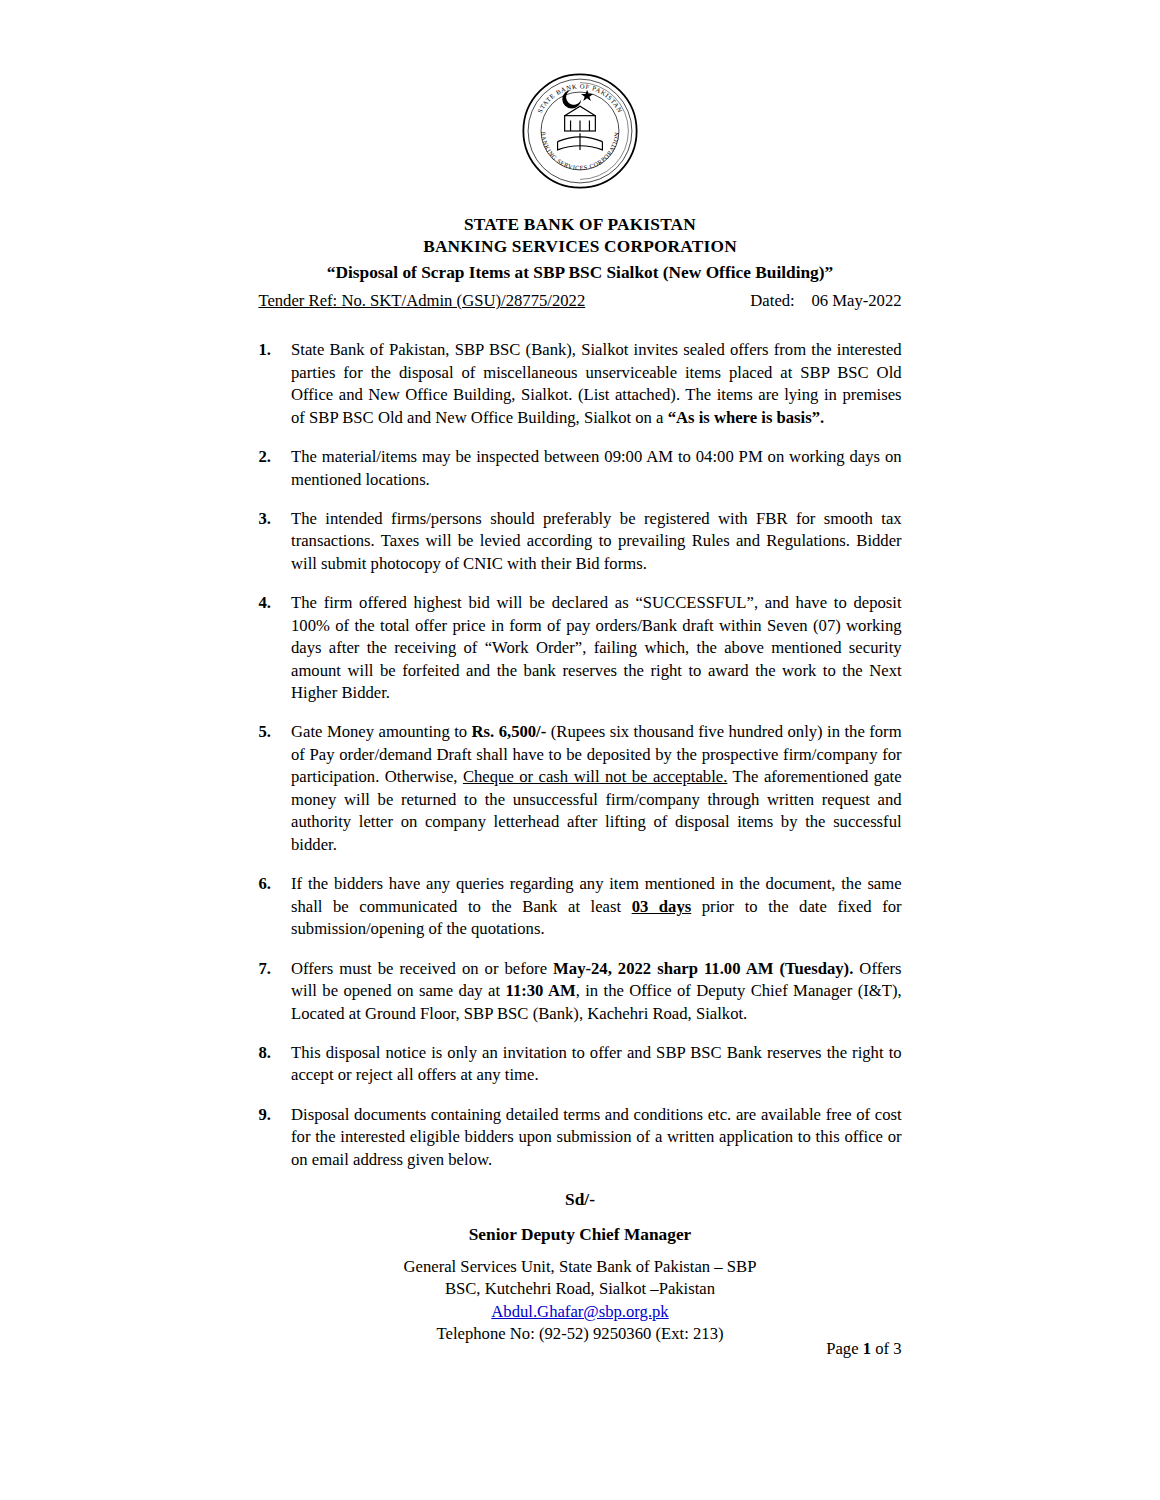STATE BANK OF PAKISTAN BANKING SERVICES CORPORATION
STATE BANK OF PAKISTAN
BANKING SERVICES CORPORATION
“Disposal of Scrap Items at SBP BSC Sialkot (New Office Building)”
Tender Ref: No. SKT/Admin (GSU)/28775/2022 Dated: 06 May-2022
State Bank of Pakistan, SBP BSC (Bank), Sialkot invites sealed offers from the interested parties for the disposal of miscellaneous unserviceable items placed at SBP BSC Old Office and New Office Building, Sialkot. (List attached). The items are lying in premises of SBP BSC Old and New Office Building, Sialkot on a “As is where is basis”.
The material/items may be inspected between 09:00 AM to 04:00 PM on working days on mentioned locations.
The intended firms/persons should preferably be registered with FBR for smooth tax transactions. Taxes will be levied according to prevailing Rules and Regulations. Bidder will submit photocopy of CNIC with their Bid forms.
The firm offered highest bid will be declared as “SUCCESSFUL”, and have to deposit 100% of the total offer price in form of pay orders/Bank draft within Seven (07) working days after the receiving of “Work Order”, failing which, the above mentioned security amount will be forfeited and the bank reserves the right to award the work to the Next Higher Bidder.
Gate Money amounting to Rs. 6,500/- (Rupees six thousand five hundred only) in the form of Pay order/demand Draft shall have to be deposited by the prospective firm/company for participation. Otherwise, Cheque or cash will not be acceptable. The aforementioned gate money will be returned to the unsuccessful firm/company through written request and authority letter on company letterhead after lifting of disposal items by the successful bidder.
If the bidders have any queries regarding any item mentioned in the document, the same shall be communicated to the Bank at least 03 days prior to the date fixed for submission/opening of the quotations.
Offers must be received on or before May-24, 2022 sharp 11.00 AM (Tuesday). Offers will be opened on same day at 11:30 AM, in the Office of Deputy Chief Manager (I&T), Located at Ground Floor, SBP BSC (Bank), Kachehri Road, Sialkot.
This disposal notice is only an invitation to offer and SBP BSC Bank reserves the right to accept or reject all offers at any time.
Disposal documents containing detailed terms and conditions etc. are available free of cost for the interested eligible bidders upon submission of a written application to this office or on email address given below.
Sd/-
Senior Deputy Chief Manager
General Services Unit, State Bank of Pakistan – SBP
BSC, Kutchehri Road, Sialkot –Pakistan
Abdul.Ghafar@sbp.org.pk
Telephone No: (92-52) 9250360 (Ext: 213)
Page 1 of 3